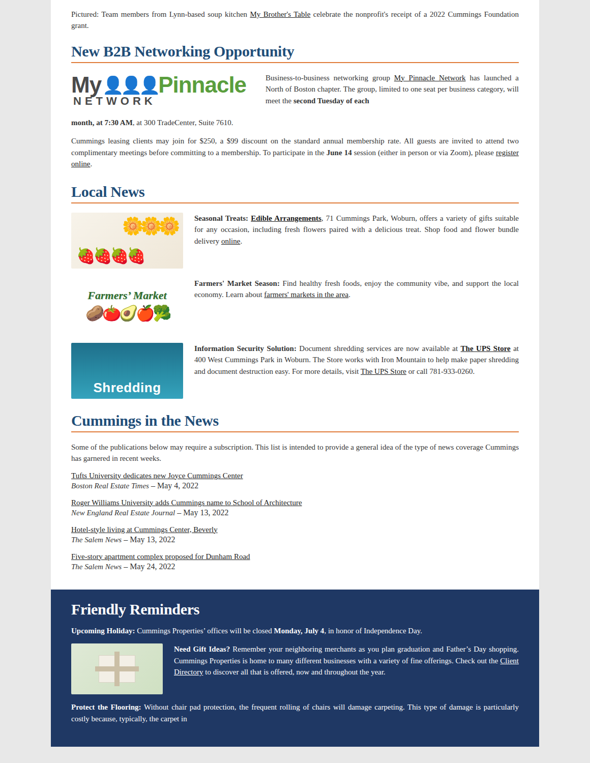Pictured: Team members from Lynn-based soup kitchen My Brother's Table celebrate the nonprofit's receipt of a 2022 Cummings Foundation grant.
New B2B Networking Opportunity
My👤👤👤Pinnacle NETWORK
Business-to-business networking group My Pinnacle Network has launched a North of Boston chapter. The group, limited to one seat per business category, will meet the second Tuesday of each
month, at 7:30 AM, at 300 TradeCenter, Suite 7610.
Cummings leasing clients may join for $250, a $99 discount on the standard annual membership rate. All guests are invited to attend two complimentary meetings before committing to a membership. To participate in the June 14 session (either in person or via Zoom), please register online.
Local News
🌼🌼🌼
🍓🍓🍓🍓
Seasonal Treats: Edible Arrangements, 71 Cummings Park, Woburn, offers a variety of gifts suitable for any occasion, including fresh flowers paired with a delicious treat. Shop food and flower bundle delivery online.
Farmers’ Market
🥔🍅🥑🍎🥦
Farmers' Market Season: Find healthy fresh foods, enjoy the community vibe, and support the local economy. Learn about farmers' markets in the area.
Shredding
Information Security Solution: Document shredding services are now available at The UPS Store at 400 West Cummings Park in Woburn. The Store works with Iron Mountain to help make paper shredding and document destruction easy. For more details, visit The UPS Store or call 781-933-0260.
Cummings in the News
Some of the publications below may require a subscription. This list is intended to provide a general idea of the type of news coverage Cummings has garnered in recent weeks.
Tufts University dedicates new Joyce Cummings Center Boston Real Estate Times – May 4, 2022
Roger Williams University adds Cummings name to School of Architecture New England Real Estate Journal – May 13, 2022
Hotel-style living at Cummings Center, Beverly The Salem News – May 13, 2022
Five-story apartment complex proposed for Dunham Road The Salem News – May 24, 2022
Friendly Reminders
Upcoming Holiday: Cummings Properties’ offices will be closed Monday, July 4, in honor of Independence Day.
Need Gift Ideas? Remember your neighboring merchants as you plan graduation and Father’s Day shopping. Cummings Properties is home to many different businesses with a variety of fine offerings. Check out the Client Directory to discover all that is offered, now and throughout the year.
Protect the Flooring: Without chair pad protection, the frequent rolling of chairs will damage carpeting. This type of damage is particularly costly because, typically, the carpet in